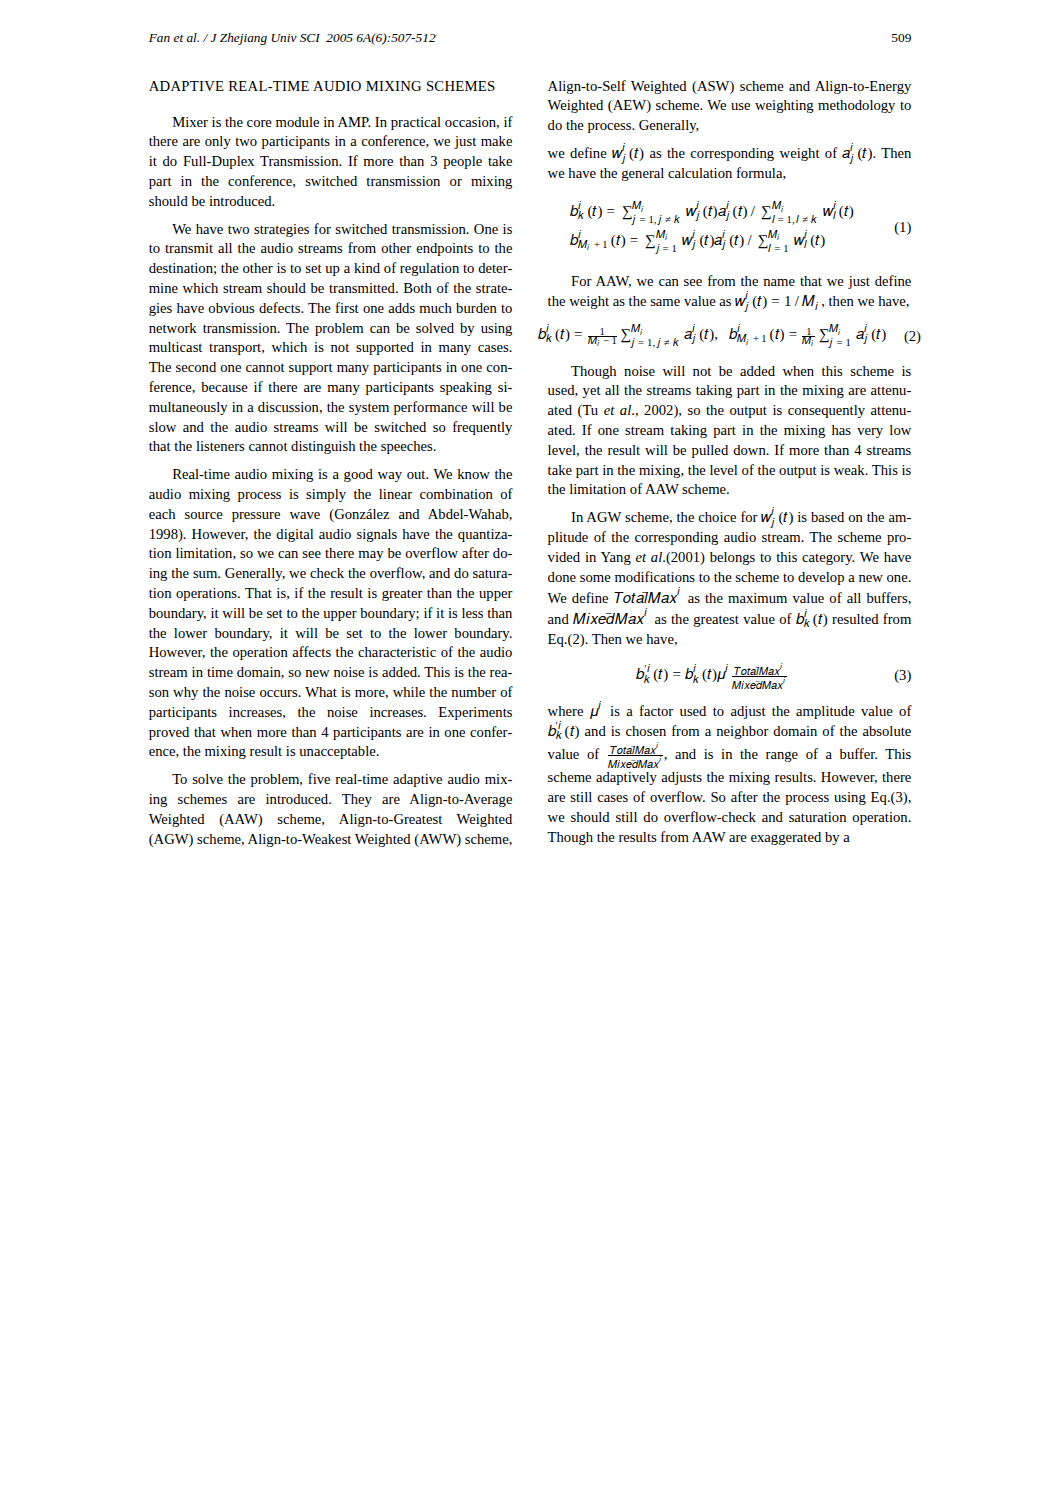Fan et al. / J Zhejiang Univ SCI 2005 6A(6):507-512 509
Adaptive real-time audio mixing schemes
Mixer is the core module in AMP. In practical occasion, if there are only two participants in a conference, we just make it do Full-Duplex Transmission. If more than 3 people take part in the conference, switched transmission or mixing should be introduced.
We have two strategies for switched transmission. One is to transmit all the audio streams from other endpoints to the destination; the other is to set up a kind of regulation to determine which stream should be transmitted. Both of the strategies have obvious defects. The first one adds much burden to network transmission. The problem can be solved by using multicast transport, which is not supported in many cases. The second one cannot support many participants in one conference, because if there are many participants speaking simultaneously in a discussion, the system performance will be slow and the audio streams will be switched so frequently that the listeners cannot distinguish the speeches.
Real-time audio mixing is a good way out. We know the audio mixing process is simply the linear combination of each source pressure wave (González and Abdel-Wahab, 1998). However, the digital audio signals have the quantization limitation, so we can see there may be overflow after doing the sum. Generally, we check the overflow, and do saturation operations. That is, if the result is greater than the upper boundary, it will be set to the upper boundary; if it is less than the lower boundary, it will be set to the lower boundary. However, the operation affects the characteristic of the audio stream in time domain, so new noise is added. This is the reason why the noise occurs. What is more, while the number of participants increases, the noise increases. Experiments proved that when more than 4 participants are in one conference, the mixing result is unacceptable.
To solve the problem, five real-time adaptive audio mixing schemes are introduced. They are Align-to-Average Weighted (AAW) scheme, Align-to-Greatest Weighted (AGW) scheme, Align-to-Weakest Weighted (AWW) scheme, Align-to-Self Weighted (ASW) scheme and Align-to-Energy Weighted (AEW) scheme. We use weighting methodology to do the process. Generally,
we define wji(t) as the corresponding weight of aji(t). Then we have the general calculation formula,
bki(t)= ∑j=1,j≠kMi wji(t) aji(t) / ∑l=1,l≠kMi wli(t)
bMi+1i(t)= ∑j=1Mi wji(t) aji(t) / ∑l=1Mi wli(t)
(1)
For AAW, we can see from the name that we just define the weight as the same value as wji(t)=1/Mi, then we have,
bki(t)= 1Mi−1 ∑j=1,j≠kMi aji(t) , bMi+1i(t)= 1Mi ∑j=1Mi aji(t)
(2)
Though noise will not be added when this scheme is used, yet all the streams taking part in the mixing are attenuated (Tu et al., 2002), so the output is consequently attenuated. If one stream taking part in the mixing has very low level, the result will be pulled down. If more than 4 streams take part in the mixing, the level of the output is weak. This is the limitation of AAW scheme.
In AGW scheme, the choice for wji(t) is based on the amplitude of the corresponding audio stream. The scheme provided in Yang et al.(2001) belongs to this category. We have done some modifications to the scheme to develop a new one. We define TotalMax‾i as the maximum value of all buffers, and MixedMax‾i as the greatest value of bki(t) resulted from Eq.(2). Then we have,
bk′i(t)= bki(t) μi TotalMax‾i MixedMax‾i
(3)
where μi is a factor used to adjust the amplitude value of bk′i(t) and is chosen from a neighbor domain of the absolute value of TotalMax‾iMixedMax‾i, and is in the range of a buffer. This scheme adaptively adjusts the mixing results. However, there are still cases of overflow. So after the process using Eq.(3), we should still do overflow-check and saturation operation. Though the results from AAW are exaggerated by a